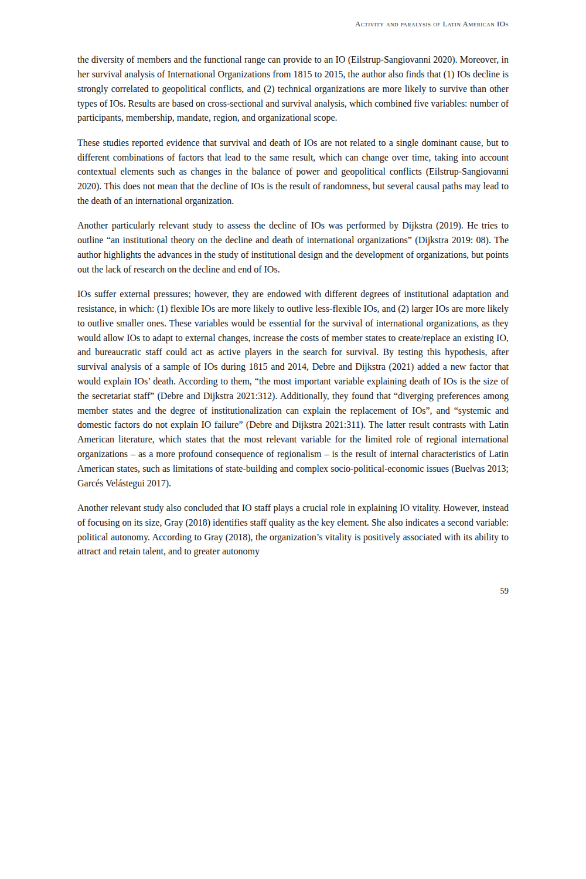Activity and paralysis of Latin American IOs
the diversity of members and the functional range can provide to an IO (Eilstrup-Sangiovanni 2020). Moreover, in her survival analysis of International Organizations from 1815 to 2015, the author also finds that (1) IOs decline is strongly correlated to geopolitical conflicts, and (2) technical organizations are more likely to survive than other types of IOs. Results are based on cross-sectional and survival analysis, which combined five variables: number of participants, membership, mandate, region, and organizational scope.
These studies reported evidence that survival and death of IOs are not related to a single dominant cause, but to different combinations of factors that lead to the same result, which can change over time, taking into account contextual elements such as changes in the balance of power and geopolitical conflicts (Eilstrup-Sangiovanni 2020). This does not mean that the decline of IOs is the result of randomness, but several causal paths may lead to the death of an international organization.
Another particularly relevant study to assess the decline of IOs was performed by Dijkstra (2019). He tries to outline “an institutional theory on the decline and death of international organizations” (Dijkstra 2019: 08). The author highlights the advances in the study of institutional design and the development of organizations, but points out the lack of research on the decline and end of IOs.
IOs suffer external pressures; however, they are endowed with different degrees of institutional adaptation and resistance, in which: (1) flexible IOs are more likely to outlive less-flexible IOs, and (2) larger IOs are more likely to outlive smaller ones. These variables would be essential for the survival of international organizations, as they would allow IOs to adapt to external changes, increase the costs of member states to create/replace an existing IO, and bureaucratic staff could act as active players in the search for survival. By testing this hypothesis, after survival analysis of a sample of IOs during 1815 and 2014, Debre and Dijkstra (2021) added a new factor that would explain IOs’ death. According to them, “the most important variable explaining death of IOs is the size of the secretariat staff” (Debre and Dijkstra 2021:312). Additionally, they found that “diverging preferences among member states and the degree of institutionalization can explain the replacement of IOs”, and “systemic and domestic factors do not explain IO failure” (Debre and Dijkstra 2021:311). The latter result contrasts with Latin American literature, which states that the most relevant variable for the limited role of regional international organizations – as a more profound consequence of regionalism – is the result of internal characteristics of Latin American states, such as limitations of state-building and complex socio-political-economic issues (Buelvas 2013; Garcés Velástegui 2017).
Another relevant study also concluded that IO staff plays a crucial role in explaining IO vitality. However, instead of focusing on its size, Gray (2018) identifies staff quality as the key element. She also indicates a second variable: political autonomy. According to Gray (2018), the organization’s vitality is positively associated with its ability to attract and retain talent, and to greater autonomy
59